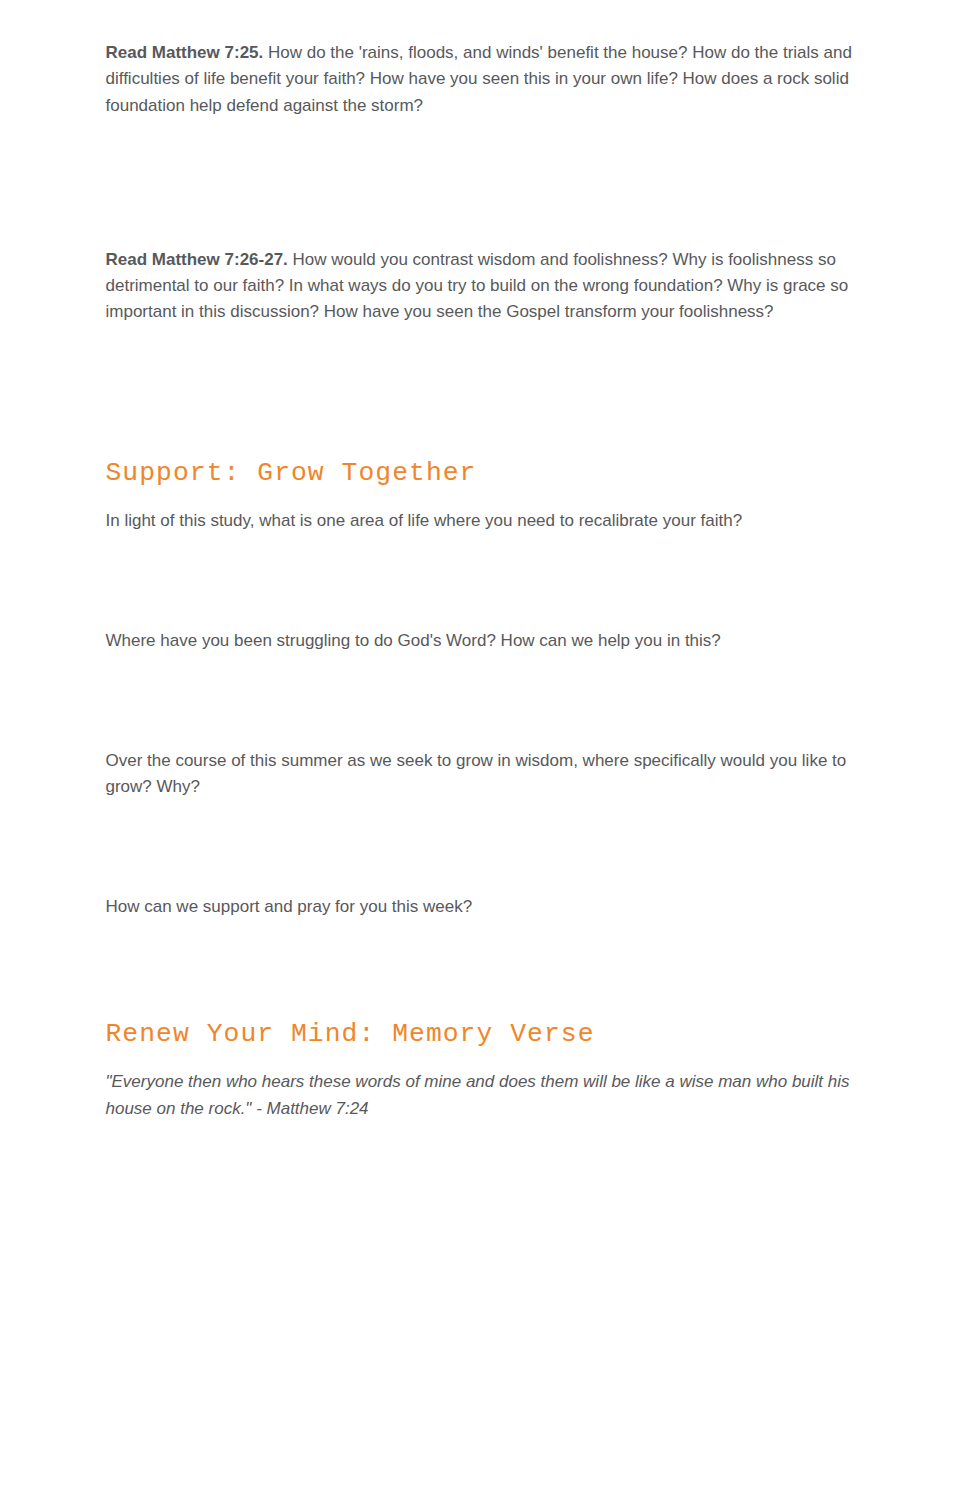Read Matthew 7:25. How do the 'rains, floods, and winds' benefit the house? How do the trials and difficulties of life benefit your faith? How have you seen this in your own life? How does a rock solid foundation help defend against the storm?
Read Matthew 7:26-27. How would you contrast wisdom and foolishness? Why is foolishness so detrimental to our faith? In what ways do you try to build on the wrong foundation? Why is grace so important in this discussion? How have you seen the Gospel transform your foolishness?
Support: Grow Together
In light of this study, what is one area of life where you need to recalibrate your faith?
Where have you been struggling to do God's Word? How can we help you in this?
Over the course of this summer as we seek to grow in wisdom, where specifically would you like to grow? Why?
How can we support and pray for you this week?
Renew Your Mind: Memory Verse
"Everyone then who hears these words of mine and does them will be like a wise man who built his house on the rock." - Matthew 7:24